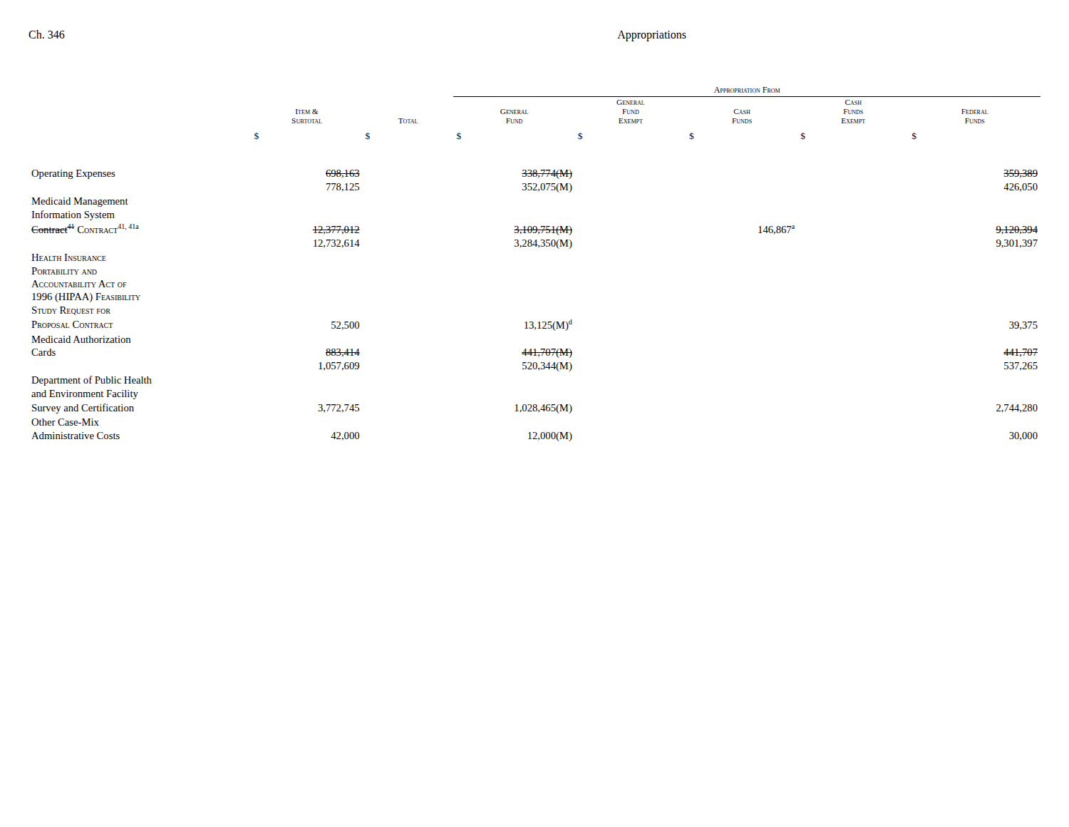Ch. 346
Appropriations
| | | | Appropriation From |
| | Item & Subtotal | Total | General Fund | General Fund Exempt | Cash Funds | Cash Funds Exempt | Federal Funds |
| | $ | $ | $ | $ | $ | $ | $ |
| Operating Expenses | 698,163 | | 338,774(M) | | | | 359,389 |
| | 778,125 | | 352,075(M) | | | | 426,050 |
| Medicaid Management Information System | | | | | | | |
| Contract 41 Contract 41, 41a | 12,377,012 | | 3,109,751(M) | | 146,867 a | | 9,120,394 |
| | 12,732,614 | | 3,284,350(M) | | | | 9,301,397 |
| Health Insurance Portability and Accountability Act of 1996 (HIPAA) Feasibility Study Request for | | | | | | | |
| Proposal Contract | 52,500 | | 13,125(M) d | | | | 39,375 |
| Medicaid Authorization Cards | 883,414 | | 441,707(M) | | | | 441,707 |
| | 1,057,609 | | 520,344(M) | | | | 537,265 |
| Department of Public Health and Environment Facility | | | | | | | |
| Survey and Certification | 3,772,745 | | 1,028,465(M) | | | | 2,744,280 |
| Other Case-Mix Administrative Costs | 42,000 | | 12,000(M) | | | | 30,000 |